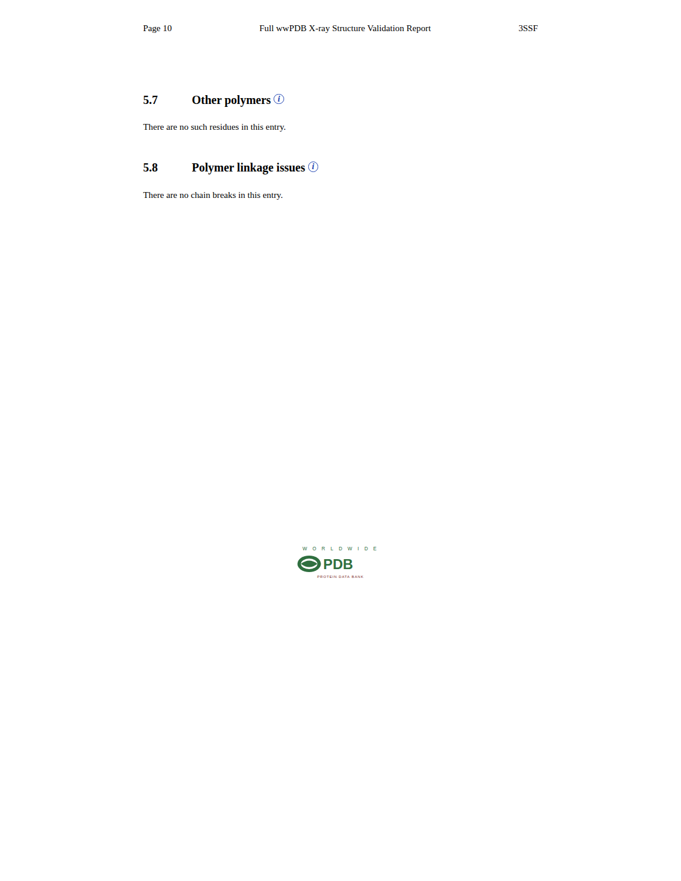Page 10
Full wwPDB X-ray Structure Validation Report
3SSF
5.7 Other polymersi
There are no such residues in this entry.
5.8 Polymer linkage issuesi
There are no chain breaks in this entry.
W O R L D W I D E
PDB
PROTEIN DATA BANK